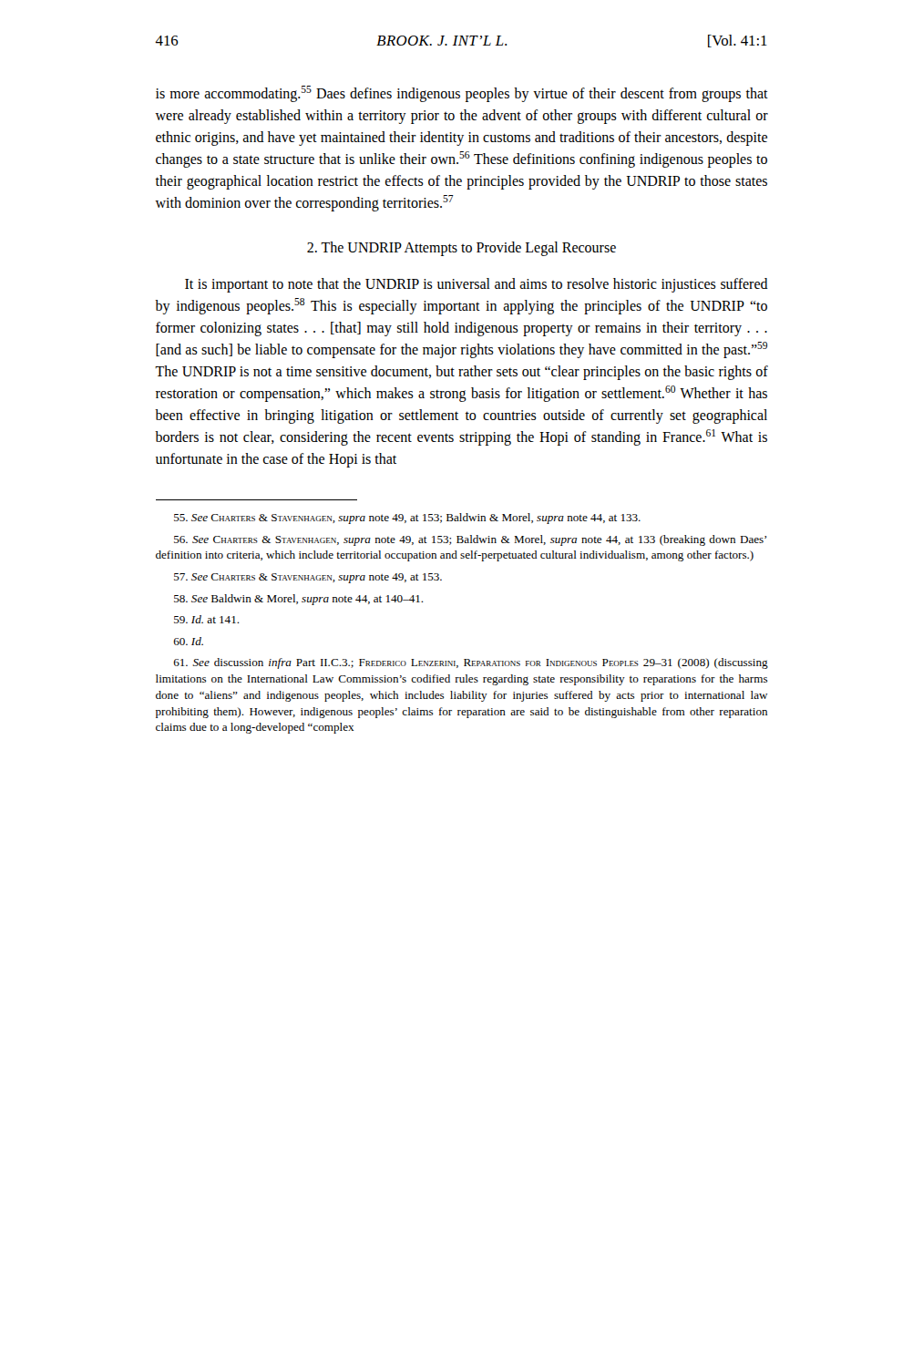416 BROOK. J. INT’L L. [Vol. 41:1
is more accommodating.55 Daes defines indigenous peoples by virtue of their descent from groups that were already established within a territory prior to the advent of other groups with different cultural or ethnic origins, and have yet maintained their identity in customs and traditions of their ancestors, despite changes to a state structure that is unlike their own.56 These definitions confining indigenous peoples to their geographical location restrict the effects of the principles provided by the UNDRIP to those states with dominion over the corresponding territories.57
2. The UNDRIP Attempts to Provide Legal Recourse
It is important to note that the UNDRIP is universal and aims to resolve historic injustices suffered by indigenous peoples.58 This is especially important in applying the principles of the UNDRIP “to former colonizing states . . . [that] may still hold indigenous property or remains in their territory . . . [and as such] be liable to compensate for the major rights violations they have committed in the past.”59 The UNDRIP is not a time sensitive document, but rather sets out “clear principles on the basic rights of restoration or compensation,” which makes a strong basis for litigation or settlement.60 Whether it has been effective in bringing litigation or settlement to countries outside of currently set geographical borders is not clear, considering the recent events stripping the Hopi of standing in France.61 What is unfortunate in the case of the Hopi is that
55. See Charters & Stavenhagen, supra note 49, at 153; Baldwin & Morel, supra note 44, at 133.
56. See Charters & Stavenhagen, supra note 49, at 153; Baldwin & Morel, supra note 44, at 133 (breaking down Daes’ definition into criteria, which include territorial occupation and self-perpetuated cultural individualism, among other factors.)
57. See Charters & Stavenhagen, supra note 49, at 153.
58. See Baldwin & Morel, supra note 44, at 140–41.
59. Id. at 141.
60. Id.
61. See discussion infra Part II.C.3.; Frederico Lenzerini, Reparations for Indigenous Peoples 29–31 (2008) (discussing limitations on the International Law Commission’s codified rules regarding state responsibility to reparations for the harms done to “aliens” and indigenous peoples, which includes liability for injuries suffered by acts prior to international law prohibiting them). However, indigenous peoples’ claims for reparation are said to be distinguishable from other reparation claims due to a long-developed “complex